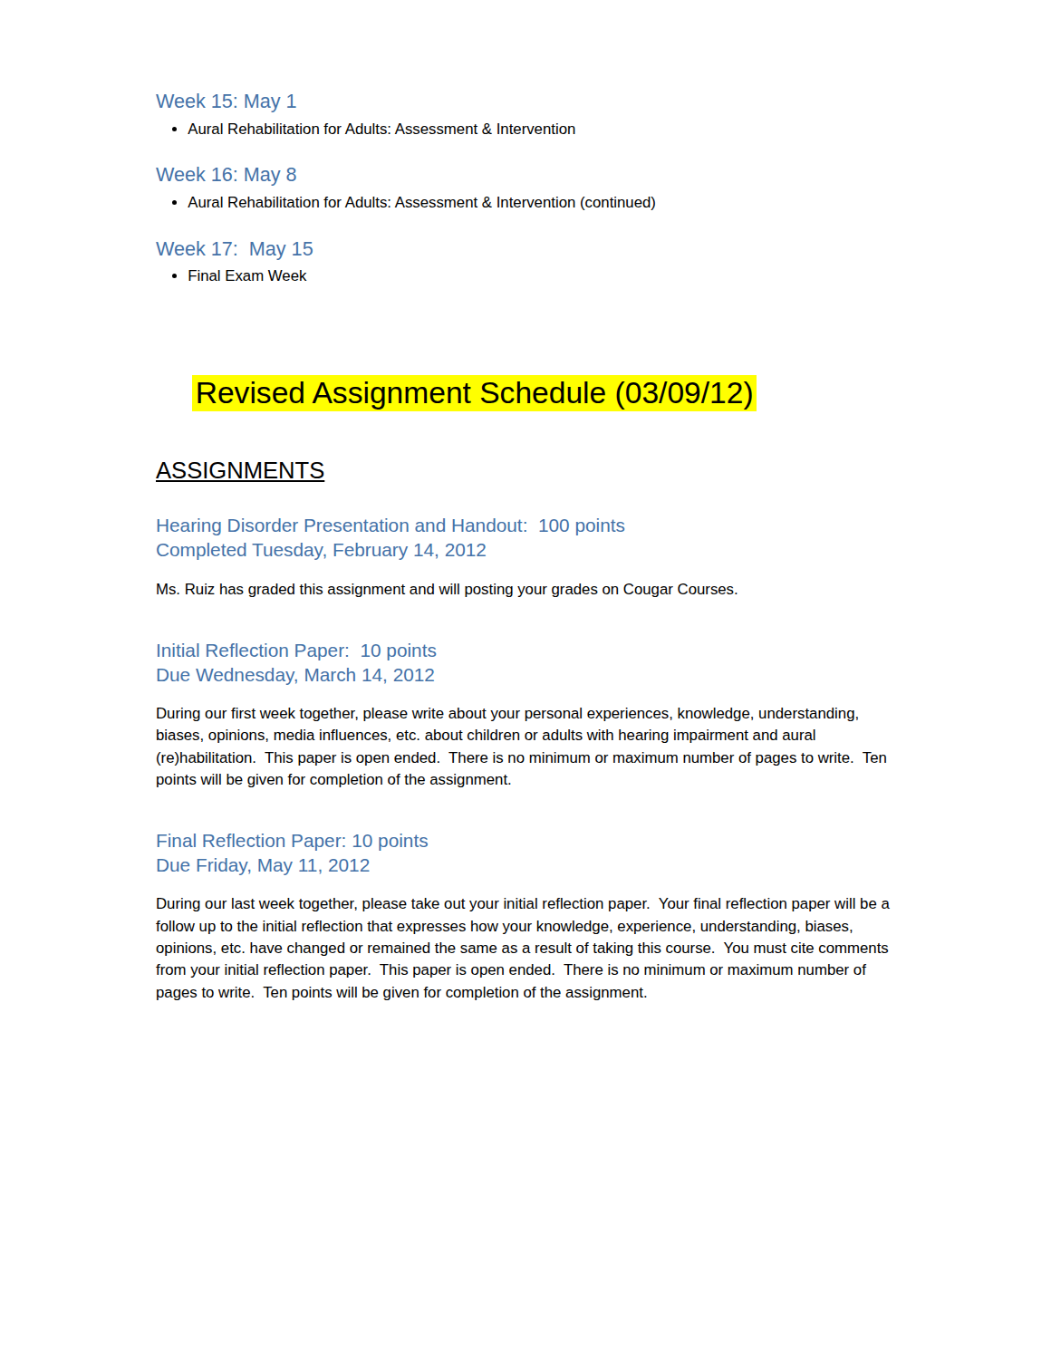Week 15: May 1
Aural Rehabilitation for Adults: Assessment & Intervention
Week 16: May 8
Aural Rehabilitation for Adults: Assessment & Intervention (continued)
Week 17: May 15
Final Exam Week
Revised Assignment Schedule (03/09/12)
ASSIGNMENTS
Hearing Disorder Presentation and Handout: 100 points Completed Tuesday, February 14, 2012
Ms. Ruiz has graded this assignment and will posting your grades on Cougar Courses.
Initial Reflection Paper: 10 points Due Wednesday, March 14, 2012
During our first week together, please write about your personal experiences, knowledge, understanding, biases, opinions, media influences, etc. about children or adults with hearing impairment and aural (re)habilitation. This paper is open ended. There is no minimum or maximum number of pages to write. Ten points will be given for completion of the assignment.
Final Reflection Paper: 10 points Due Friday, May 11, 2012
During our last week together, please take out your initial reflection paper. Your final reflection paper will be a follow up to the initial reflection that expresses how your knowledge, experience, understanding, biases, opinions, etc. have changed or remained the same as a result of taking this course. You must cite comments from your initial reflection paper. This paper is open ended. There is no minimum or maximum number of pages to write. Ten points will be given for completion of the assignment.